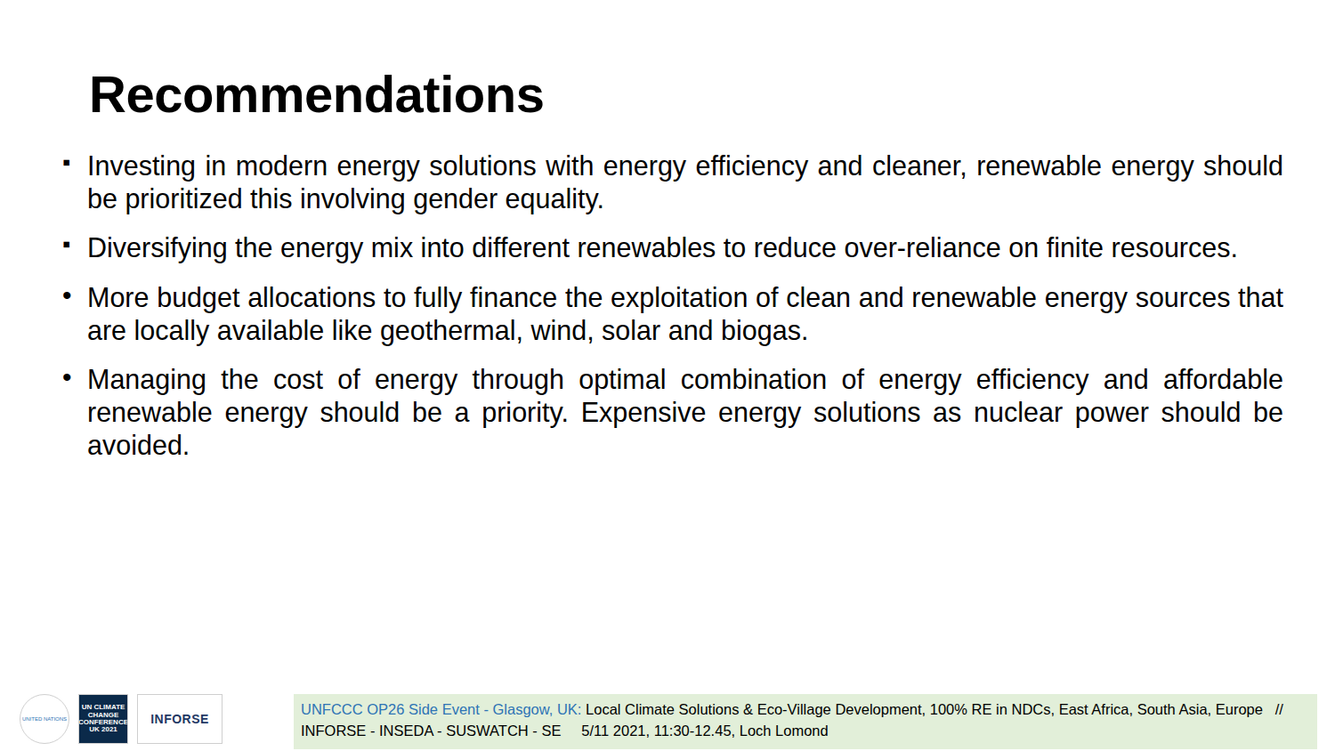Recommendations
Investing in modern energy solutions with energy efficiency and cleaner, renewable energy should be prioritized this involving gender equality.
Diversifying the energy mix into different renewables to reduce over-reliance on finite resources.
More budget allocations to fully finance the exploitation of clean and renewable energy sources that are locally available like geothermal, wind, solar and biogas.
Managing the cost of energy through optimal combination of energy efficiency and affordable renewable energy should be a priority. Expensive energy solutions as nuclear power should be avoided.
UNITED NATIONS UN CLIMATE CHANGE CONFERENCE UK 2021 INFORSE
UNFCCC OP26 Side Event - Glasgow, UK: Local Climate Solutions & Eco-Village Development, 100% RE in NDCs, East Africa, South Asia, Europe // INFORSE - INSEDA - SUSWATCH - SE 5/11 2021, 11:30-12.45, Loch Lomond